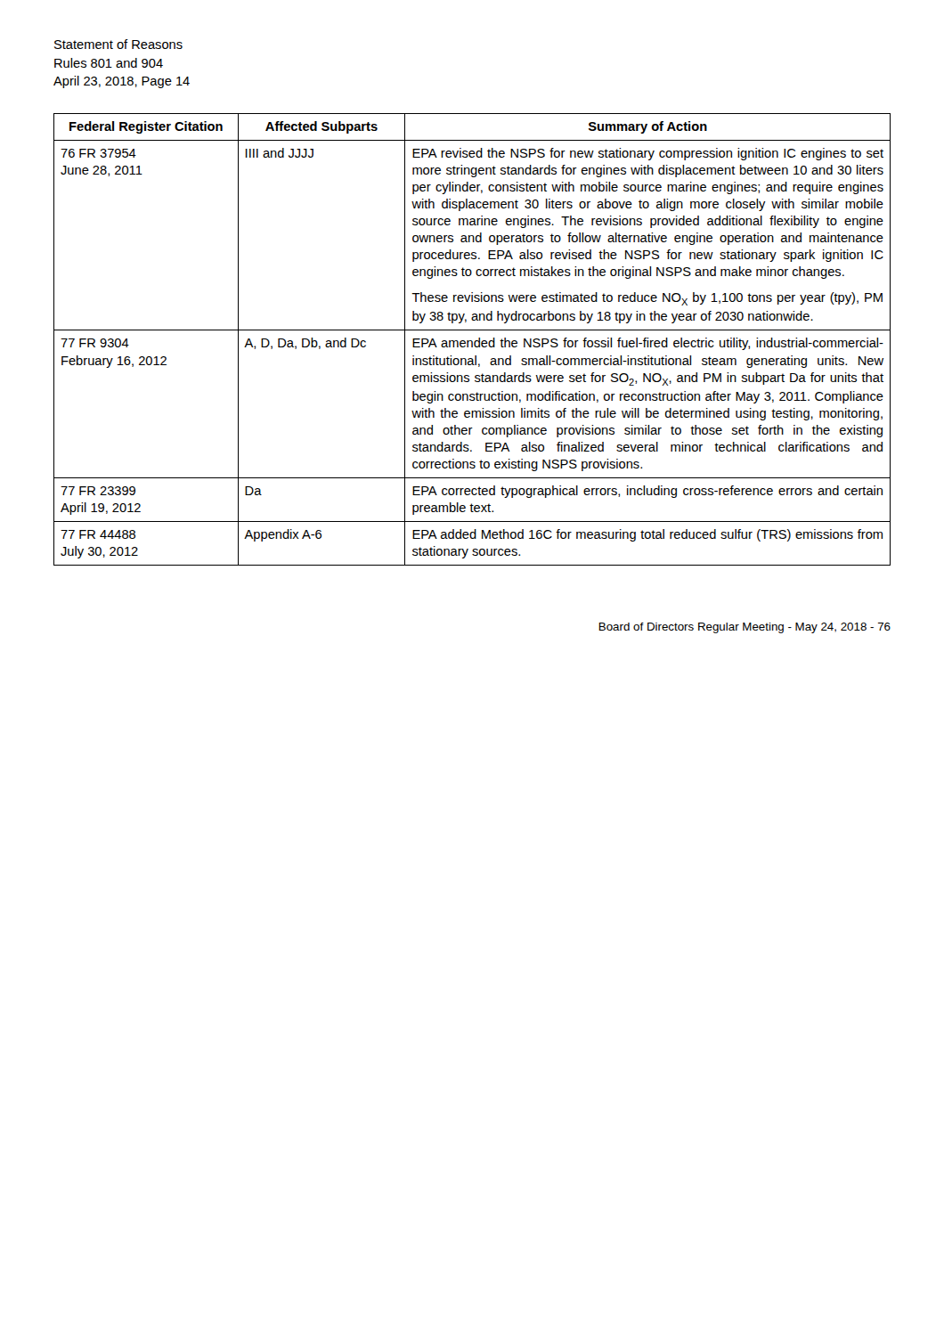Statement of Reasons
Rules 801 and 904
April 23, 2018, Page 14
| Federal Register Citation | Affected Subparts | Summary of Action |
| --- | --- | --- |
| 76 FR 37954 June 28, 2011 | IIII and JJJJ | EPA revised the NSPS for new stationary compression ignition IC engines to set more stringent standards for engines with displacement between 10 and 30 liters per cylinder, consistent with mobile source marine engines; and require engines with displacement 30 liters or above to align more closely with similar mobile source marine engines. The revisions provided additional flexibility to engine owners and operators to follow alternative engine operation and maintenance procedures. EPA also revised the NSPS for new stationary spark ignition IC engines to correct mistakes in the original NSPS and make minor changes. These revisions were estimated to reduce NO X by 1,100 tons per year (tpy), PM by 38 tpy, and hydrocarbons by 18 tpy in the year of 2030 nationwide. |
| 77 FR 9304 February 16, 2012 | A, D, Da, Db, and Dc | EPA amended the NSPS for fossil fuel-fired electric utility, industrial-commercial-institutional, and small-commercial-institutional steam generating units. New emissions standards were set for SO 2 , NO X , and PM in subpart Da for units that begin construction, modification, or reconstruction after May 3, 2011. Compliance with the emission limits of the rule will be determined using testing, monitoring, and other compliance provisions similar to those set forth in the existing standards. EPA also finalized several minor technical clarifications and corrections to existing NSPS provisions. |
| 77 FR 23399 April 19, 2012 | Da | EPA corrected typographical errors, including cross-reference errors and certain preamble text. |
| 77 FR 44488 July 30, 2012 | Appendix A-6 | EPA added Method 16C for measuring total reduced sulfur (TRS) emissions from stationary sources. |
Board of Directors Regular Meeting - May 24, 2018 - 76